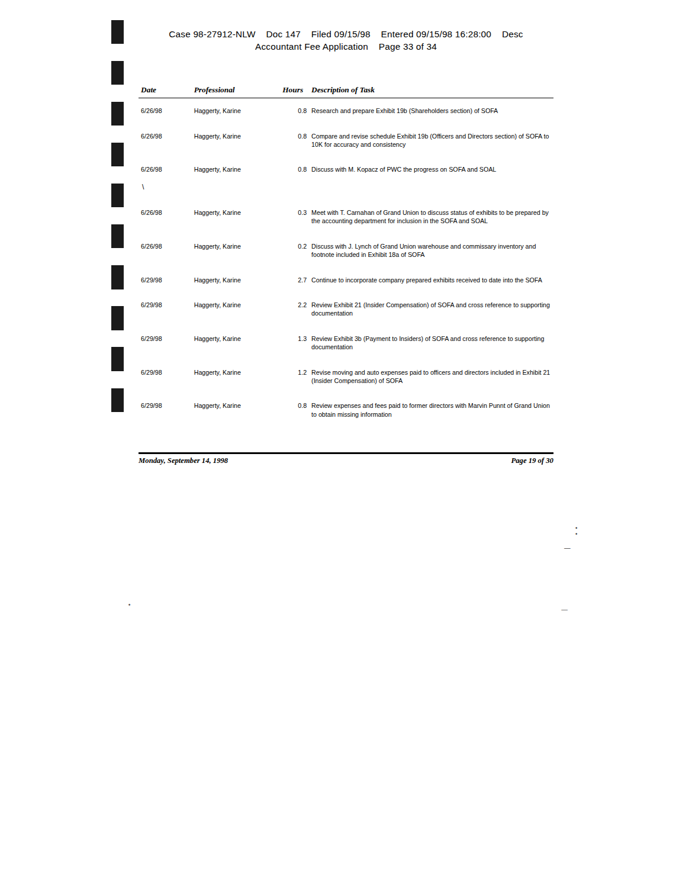Case 98-27912-NLW Doc 147 Filed 09/15/98 Entered 09/15/98 16:28:00 Desc
Accountant Fee Application Page 33 of 34
| Date | Professional | Hours | Description of Task |
| --- | --- | --- | --- |
| 6/26/98 | Haggerty, Karine | 0.8 | Research and prepare Exhibit 19b (Shareholders section) of SOFA |
| 6/26/98 | Haggerty, Karine | 0.8 | Compare and revise schedule Exhibit 19b (Officers and Directors section) of SOFA to 10K for accuracy and consistency |
| 6/26/98 \ | Haggerty, Karine | 0.8 | Discuss with M. Kopacz of PWC the progress on SOFA and SOAL |
| 6/26/98 | Haggerty, Karine | 0.3 | Meet with T. Carnahan of Grand Union to discuss status of exhibits to be prepared by the accounting department for inclusion in the SOFA and SOAL |
| 6/26/98 | Haggerty, Karine | 0.2 | Discuss with J. Lynch of Grand Union warehouse and commissary inventory and footnote included in Exhibit 18a of SOFA |
| 6/29/98 | Haggerty, Karine | 2.7 | Continue to incorporate company prepared exhibits received to date into the SOFA |
| 6/29/98 | Haggerty, Karine | 2.2 | Review Exhibit 21 (Insider Compensation) of SOFA and cross reference to supporting documentation |
| 6/29/98 | Haggerty, Karine | 1.3 | Review Exhibit 3b (Payment to Insiders) of SOFA and cross reference to supporting documentation |
| 6/29/98 | Haggerty, Karine | 1.2 | Revise moving and auto expenses paid to officers and directors included in Exhibit 21 (Insider Compensation) of SOFA |
| 6/29/98 | Haggerty, Karine | 0.8 | Review expenses and fees paid to former directors with Marvin Punnt of Grand Union to obtain missing information |
•
•
—
Monday, September 14, 1998
Page 19 of 30
•
—